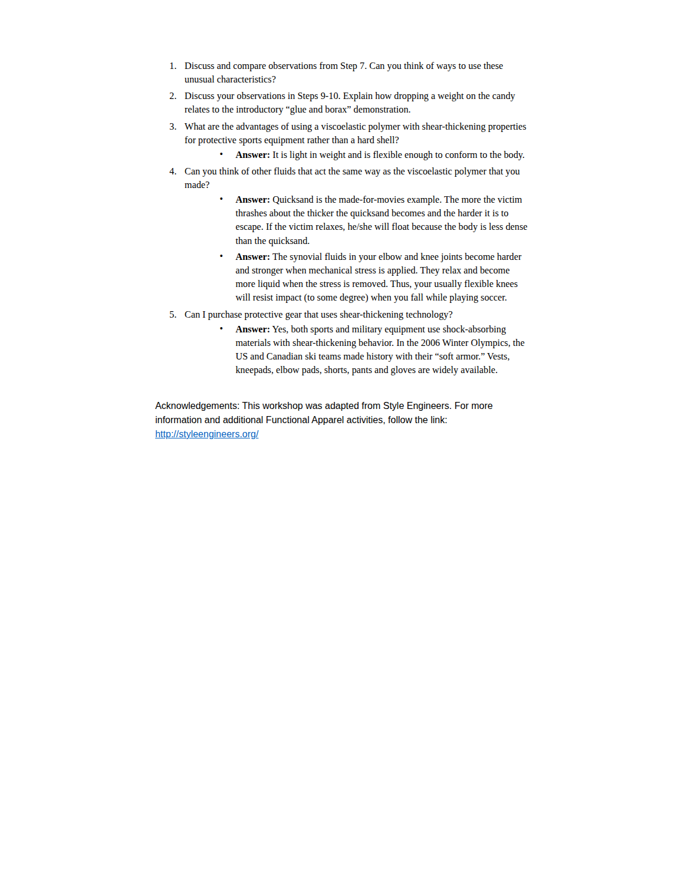Discuss and compare observations from Step 7. Can you think of ways to use these unusual characteristics?
Discuss your observations in Steps 9-10. Explain how dropping a weight on the candy relates to the introductory “glue and borax” demonstration.
What are the advantages of using a viscoelastic polymer with shear-thickening properties for protective sports equipment rather than a hard shell?
Answer: It is light in weight and is flexible enough to conform to the body.
Can you think of other fluids that act the same way as the viscoelastic polymer that you made?
Answer: Quicksand is the made-for-movies example. The more the victim thrashes about the thicker the quicksand becomes and the harder it is to escape. If the victim relaxes, he/she will float because the body is less dense than the quicksand.
Answer: The synovial fluids in your elbow and knee joints become harder and stronger when mechanical stress is applied. They relax and become more liquid when the stress is removed. Thus, your usually flexible knees will resist impact (to some degree) when you fall while playing soccer.
Can I purchase protective gear that uses shear-thickening technology?
Answer: Yes, both sports and military equipment use shock-absorbing materials with shear-thickening behavior. In the 2006 Winter Olympics, the US and Canadian ski teams made history with their “soft armor.” Vests, kneepads, elbow pads, shorts, pants and gloves are widely available.
Acknowledgements: This workshop was adapted from Style Engineers. For more information and additional Functional Apparel activities, follow the link: http://styleengineers.org/